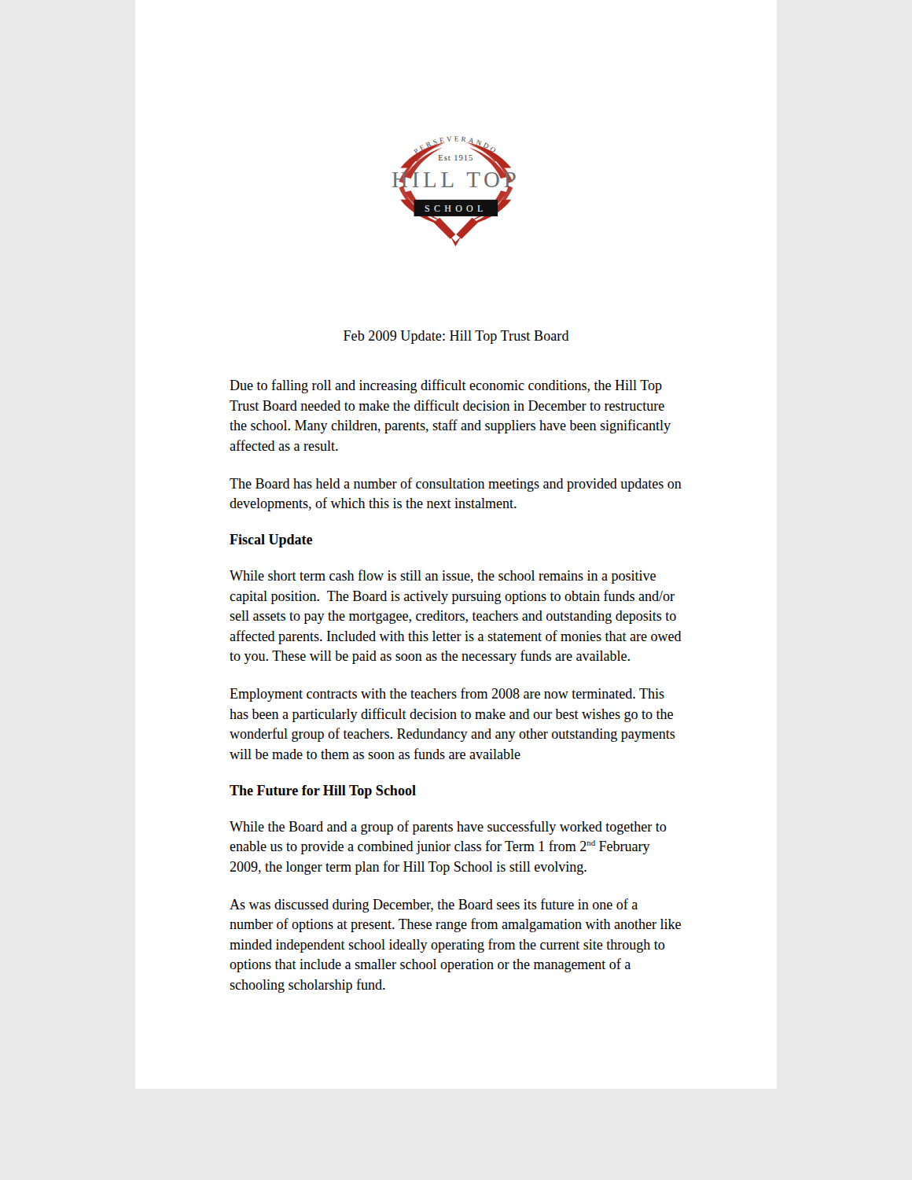PERSEVERANDO Est 1915 HILL TOP SCHOOL
Feb 2009 Update: Hill Top Trust Board
Due to falling roll and increasing difficult economic conditions, the Hill Top Trust Board needed to make the difficult decision in December to restructure the school. Many children, parents, staff and suppliers have been significantly affected as a result.
The Board has held a number of consultation meetings and provided updates on developments, of which this is the next instalment.
Fiscal Update
While short term cash flow is still an issue, the school remains in a positive capital position. The Board is actively pursuing options to obtain funds and/or sell assets to pay the mortgagee, creditors, teachers and outstanding deposits to affected parents. Included with this letter is a statement of monies that are owed to you. These will be paid as soon as the necessary funds are available.
Employment contracts with the teachers from 2008 are now terminated. This has been a particularly difficult decision to make and our best wishes go to the wonderful group of teachers. Redundancy and any other outstanding payments will be made to them as soon as funds are available
The Future for Hill Top School
While the Board and a group of parents have successfully worked together to enable us to provide a combined junior class for Term 1 from 2nd February 2009, the longer term plan for Hill Top School is still evolving.
As was discussed during December, the Board sees its future in one of a number of options at present. These range from amalgamation with another like minded independent school ideally operating from the current site through to options that include a smaller school operation or the management of a schooling scholarship fund.